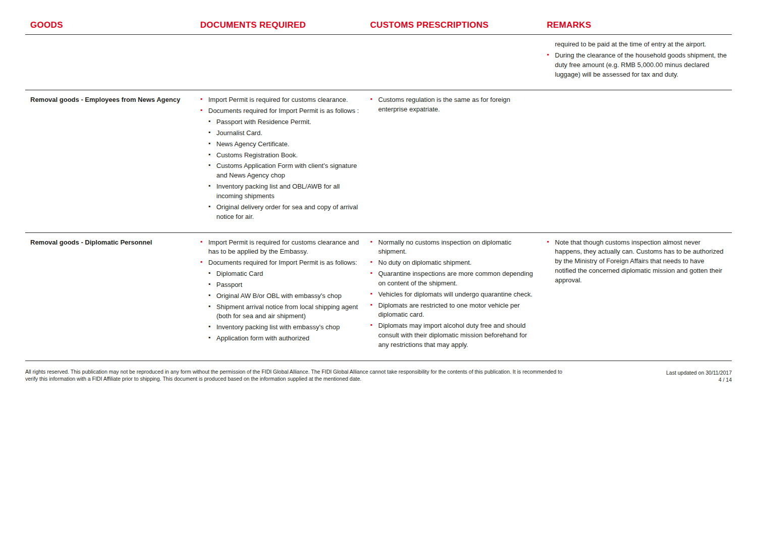| GOODS | DOCUMENTS REQUIRED | CUSTOMS PRESCRIPTIONS | REMARKS |
| --- | --- | --- | --- |
| | | | required to be paid at the time of entry at the airport. During the clearance of the household goods shipment, the duty free amount (e.g. RMB 5,000.00 minus declared luggage) will be assessed for tax and duty. |
| Removal goods - Employees from News Agency | Import Permit is required for customs clearance. Documents required for Import Permit is as follows : Passport with Residence Permit. Journalist Card. News Agency Certificate. Customs Registration Book. Customs Application Form with client's signature and News Agency chop Inventory packing list and OBL/AWB for all incoming shipments Original delivery order for sea and copy of arrival notice for air. | Customs regulation is the same as for foreign enterprise expatriate. | |
| Removal goods - Diplomatic Personnel | Import Permit is required for customs clearance and has to be applied by the Embassy. Documents required for Import Permit is as follows: Diplomatic Card Passport Original AW B/or OBL with embassy's chop Shipment arrival notice from local shipping agent (both for sea and air shipment) Inventory packing list with embassy's chop Application form with authorized | Normally no customs inspection on diplomatic shipment. No duty on diplomatic shipment. Quarantine inspections are more common depending on content of the shipment. Vehicles for diplomats will undergo quarantine check. Diplomats are restricted to one motor vehicle per diplomatic card. Diplomats may import alcohol duty free and should consult with their diplomatic mission beforehand for any restrictions that may apply. | Note that though customs inspection almost never happens, they actually can. Customs has to be authorized by the Ministry of Foreign Affairs that needs to have notified the concerned diplomatic mission and gotten their approval. |
All rights reserved. This publication may not be reproduced in any form without the permission of the FIDI Global Alliance. The FIDI Global Alliance cannot take responsibility for the contents of this publication. It is recommended to verify this information with a FIDI Affiliate prior to shipping. This document is produced based on the information supplied at the mentioned date.
Last updated on 30/11/2017
4 / 14